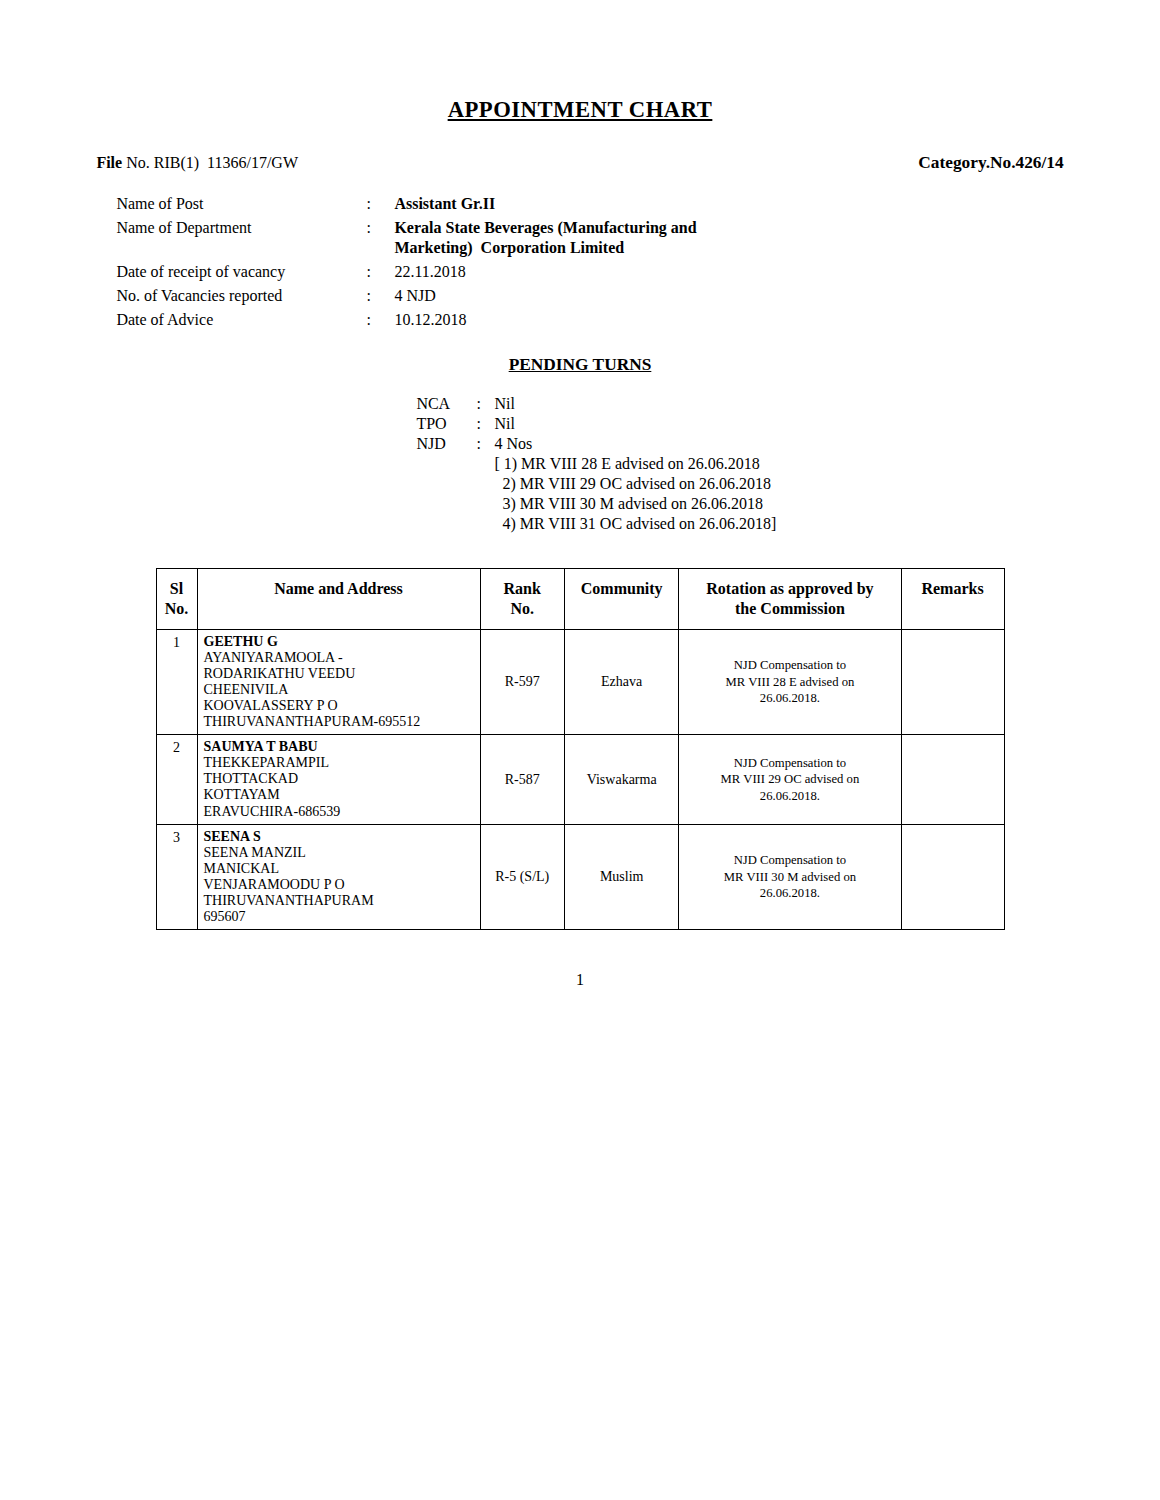APPOINTMENT CHART
File No. RIB(1) 11366/17/GW
Category.No.426/14
| Name of Post | : | Assistant Gr.II |
| Name of Department | : | Kerala State Beverages (Manufacturing and Marketing) Corporation Limited |
| Date of receipt of vacancy | : | 22.11.2018 |
| No. of Vacancies reported | : | 4 NJD |
| Date of Advice | : | 10.12.2018 |
PENDING TURNS
NCA
:
Nil
TPO
:
Nil
NJD
:
4 Nos
[ 1) MR VIII 28 E advised on 26.06.2018
2) MR VIII 29 OC advised on 26.06.2018
3) MR VIII 30 M advised on 26.06.2018
4) MR VIII 31 OC advised on 26.06.2018]
| Sl No. | Name and Address | Rank No. | Community | Rotation as approved by the Commission | Remarks |
| --- | --- | --- | --- | --- | --- |
| 1 | GEETHU G AYANIYARAMOOLA - RODARIKATHU VEEDU CHEENIVILA KOOVALASSERY P O THIRUVANANTHAPURAM-695512 | R-597 | Ezhava | NJD Compensation to MR VIII 28 E advised on 26.06.2018. | |
| 2 | SAUMYA T BABU THEKKEPARAMPIL THOTTACKAD KOTTAYAM ERAVUCHIRA-686539 | R-587 | Viswakarma | NJD Compensation to MR VIII 29 OC advised on 26.06.2018. | |
| 3 | SEENA S SEENA MANZIL MANICKAL VENJARAMOODU P O THIRUVANANTHAPURAM 695607 | R-5 (S/L) | Muslim | NJD Compensation to MR VIII 30 M advised on 26.06.2018. | |
1